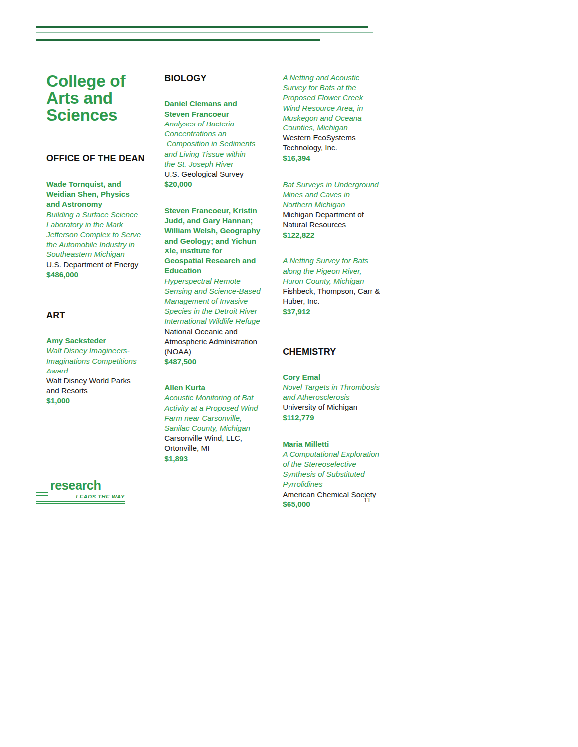College of
Arts and
Sciences
Office of the Dean
Wade Tornquist, and Weidian Shen, Physics and Astronomy
Building a Surface Science Laboratory in the Mark Jefferson Complex to Serve the Automobile Industry in Southeastern Michigan
U.S. Department of Energy
$486,000
Art
Amy Sacksteder
Walt Disney Imagineers-Imaginations Competitions Award
Walt Disney World Parks and Resorts
$1,000
Biology
Daniel Clemans and Steven Francoeur
Analyses of Bacteria Concentrations an
Composition in Sediments and Living Tissue within
the St. Joseph River
U.S. Geological Survey
$20,000
Steven Francoeur, Kristin Judd, and Gary Hannan; William Welsh, Geography and Geology; and Yichun Xie, Institute for Geospatial Research and Education
Hyperspectral Remote Sensing and Science-Based Management of Invasive Species in the Detroit River International Wildlife Refuge
National Oceanic and Atmospheric Administration (NOAA)
$487,500
Allen Kurta
Acoustic Monitoring of Bat Activity at a Proposed Wind Farm near Carsonville, Sanilac County, Michigan
Carsonville Wind, LLC, Ortonville, MI
$1,893
A Netting and Acoustic Survey for Bats at the Proposed Flower Creek Wind Resource Area, in Muskegon and Oceana Counties, Michigan
Western EcoSystems Technology, Inc.
$16,394
Bat Surveys in Underground Mines and Caves in Northern Michigan
Michigan Department of Natural Resources
$122,822
A Netting Survey for Bats along the Pigeon River, Huron County, Michigan
Fishbeck, Thompson, Carr & Huber, Inc.
$37,912
Chemistry
Cory Emal
Novel Targets in Thrombosis and Atherosclerosis
University of Michigan
$112,779
Maria Milletti
A Computational Exploration of the Stereoselective Synthesis of Substituted Pyrrolidines
American Chemical Society
$65,000
research
LEADS THE WAY
11